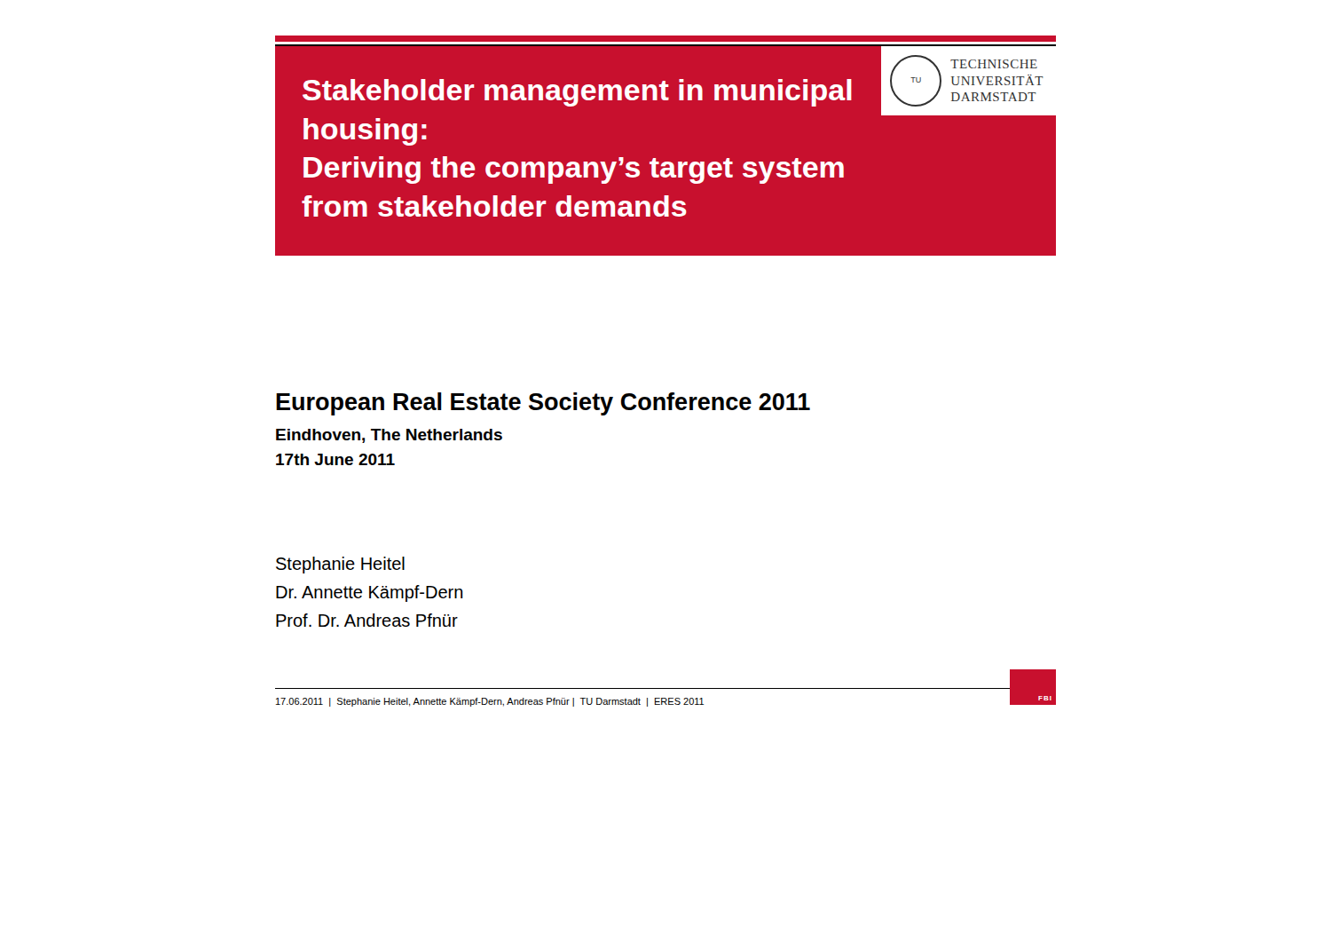Stakeholder management in municipal housing:
Deriving the company’s target system from stakeholder demands
TU
TECHNISCHE
UNIVERSITÄT
DARMSTADT
European Real Estate Society Conference 2011
Eindhoven, The Netherlands
17th June 2011
Stephanie Heitel
Dr. Annette Kämpf-Dern
Prof. Dr. Andreas Pfnür
17.06.2011 | Stephanie Heitel, Annette Kämpf-Dern, Andreas Pfnür | TU Darmstadt | ERES 2011
FBI